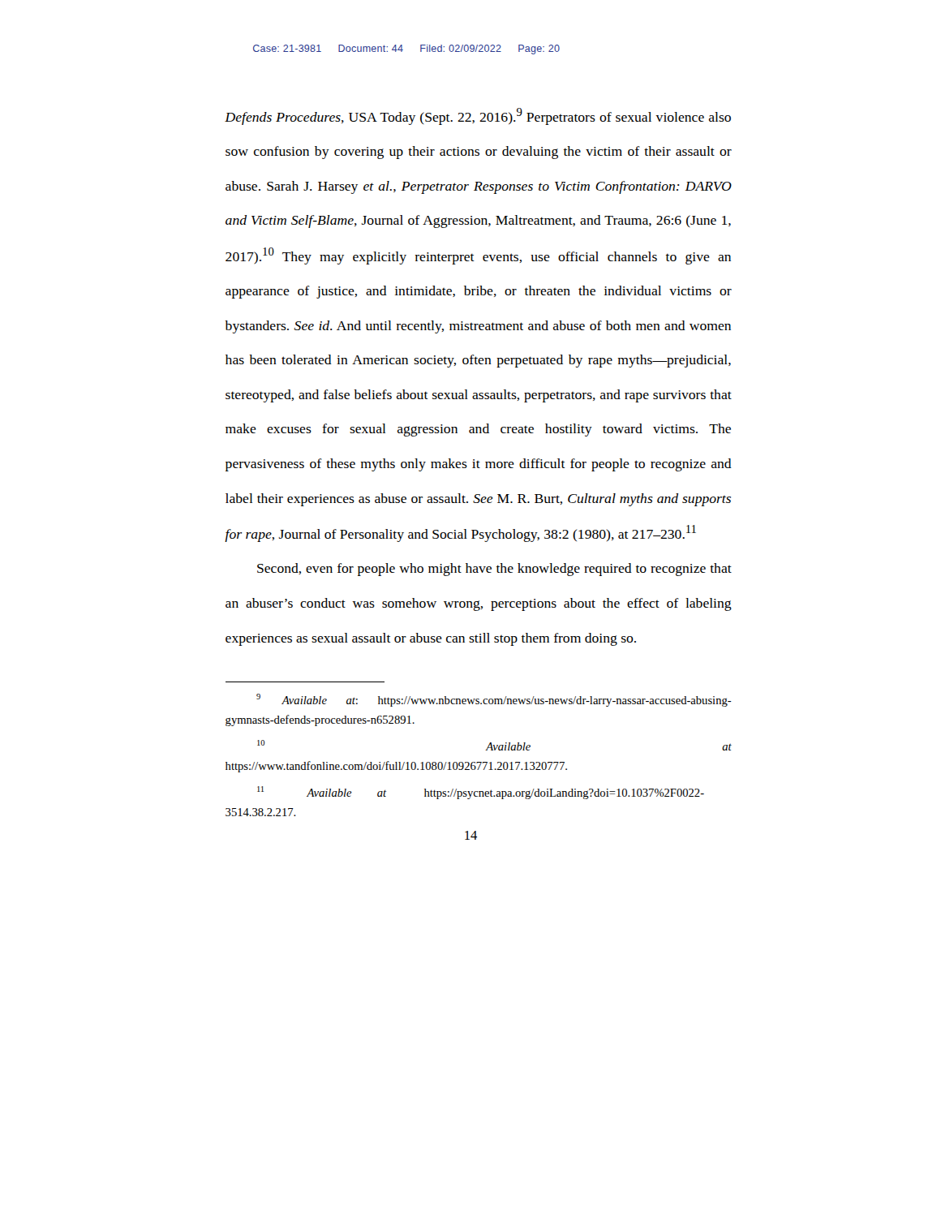Case: 21-3981 Document: 44 Filed: 02/09/2022 Page: 20
Defends Procedures, USA Today (Sept. 22, 2016).9 Perpetrators of sexual violence also sow confusion by covering up their actions or devaluing the victim of their assault or abuse. Sarah J. Harsey et al., Perpetrator Responses to Victim Confrontation: DARVO and Victim Self-Blame, Journal of Aggression, Maltreatment, and Trauma, 26:6 (June 1, 2017).10 They may explicitly reinterpret events, use official channels to give an appearance of justice, and intimidate, bribe, or threaten the individual victims or bystanders. See id. And until recently, mistreatment and abuse of both men and women has been tolerated in American society, often perpetuated by rape myths—prejudicial, stereotyped, and false beliefs about sexual assaults, perpetrators, and rape survivors that make excuses for sexual aggression and create hostility toward victims. The pervasiveness of these myths only makes it more difficult for people to recognize and label their experiences as abuse or assault. See M. R. Burt, Cultural myths and supports for rape, Journal of Personality and Social Psychology, 38:2 (1980), at 217–230.11
Second, even for people who might have the knowledge required to recognize that an abuser’s conduct was somehow wrong, perceptions about the effect of labeling experiences as sexual assault or abuse can still stop them from doing so.
9 Available at: https://www.nbcnews.com/news/us-news/dr-larry-nassar-accused-abusing-gymnasts-defends-procedures-n652891.
10 Available at https://www.tandfonline.com/doi/full/10.1080/10926771.2017.1320777.
11 Available at https://psycnet.apa.org/doiLanding?doi=10.1037%2F0022- 3514.38.2.217.
14